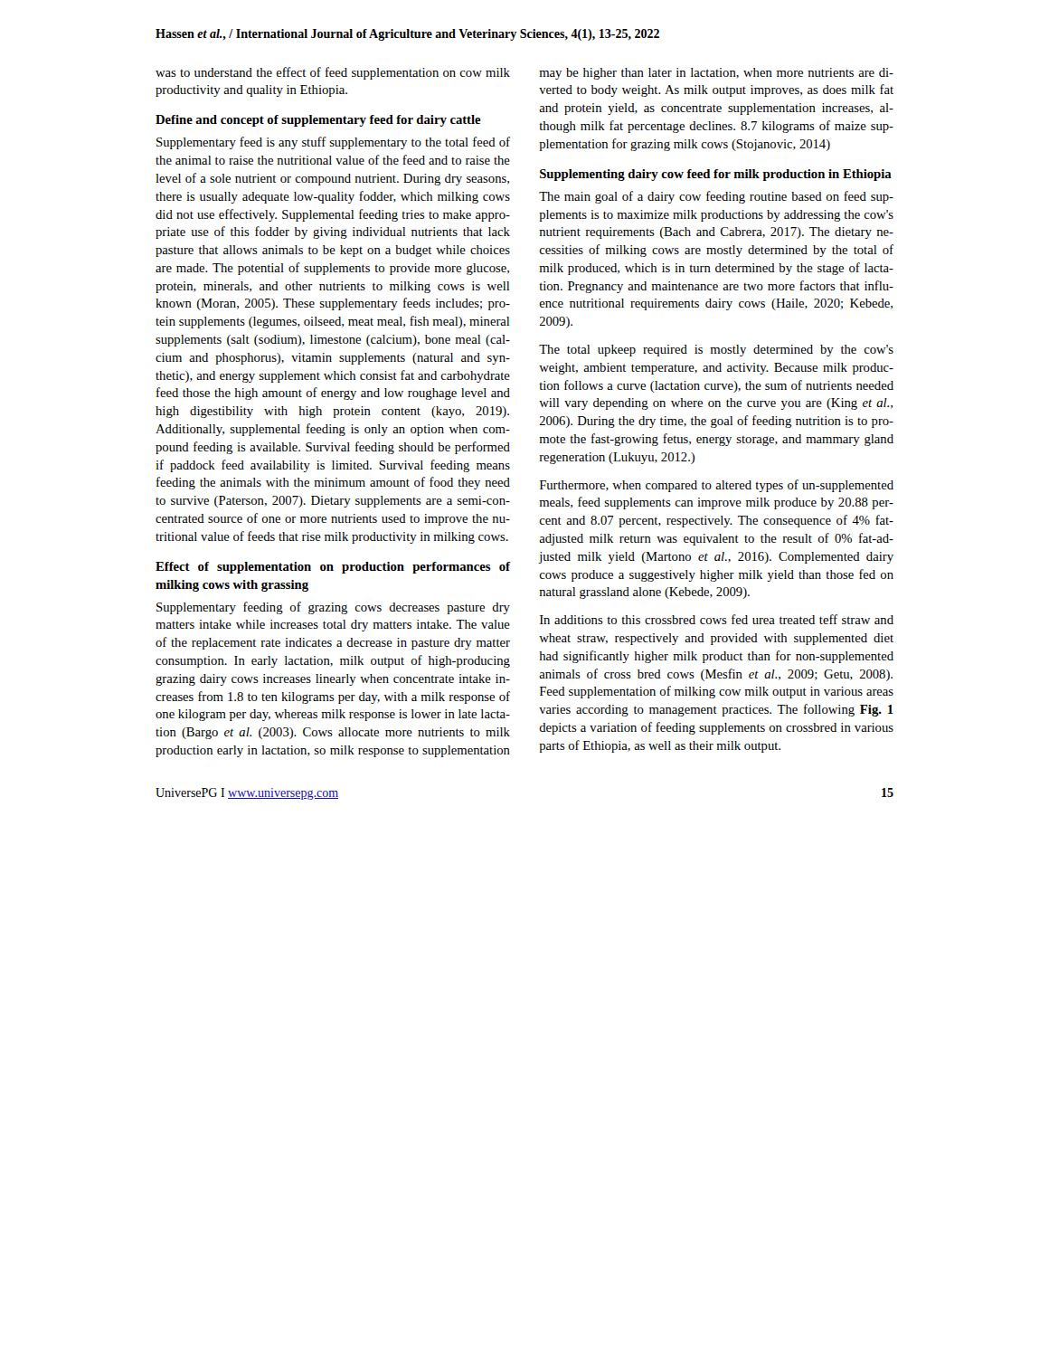Hassen et al., / International Journal of Agriculture and Veterinary Sciences, 4(1), 13-25, 2022
was to understand the effect of feed supplementation on cow milk productivity and quality in Ethiopia.
Define and concept of supplementary feed for dairy cattle
Supplementary feed is any stuff supplementary to the total feed of the animal to raise the nutritional value of the feed and to raise the level of a sole nutrient or compound nutrient. During dry seasons, there is usually adequate low-quality fodder, which milking cows did not use effectively. Supplemental feeding tries to make appropriate use of this fodder by giving individual nutrients that lack pasture that allows animals to be kept on a budget while choices are made. The potential of supplements to provide more glucose, protein, minerals, and other nutrients to milking cows is well known (Moran, 2005). These supplementary feeds includes; protein supplements (legumes, oilseed, meat meal, fish meal), mineral supplements (salt (sodium), limestone (calcium), bone meal (calcium and phosphorus), vitamin supplements (natural and synthetic), and energy supplement which consist fat and carbohydrate feed those the high amount of energy and low roughage level and high digestibility with high protein content (kayo, 2019). Additionally, supplemental feeding is only an option when compound feeding is available. Survival feeding should be performed if paddock feed availability is limited. Survival feeding means feeding the animals with the minimum amount of food they need to survive (Paterson, 2007). Dietary supplements are a semi-concentrated source of one or more nutrients used to improve the nutritional value of feeds that rise milk productivity in milking cows.
Effect of supplementation on production performances of milking cows with grassing
Supplementary feeding of grazing cows decreases pasture dry matters intake while increases total dry matters intake. The value of the replacement rate indicates a decrease in pasture dry matter consumption. In early lactation, milk output of high-producing grazing dairy cows increases linearly when concentrate intake increases from 1.8 to ten kilograms per day, with a milk response of one kilogram per day, whereas milk response is lower in late lactation (Bargo et al. (2003). Cows allocate more nutrients to milk production early in lactation, so milk response to supplementation may be higher than later in lactation, when more nutrients are diverted to body weight. As milk output improves, as does milk fat and protein yield, as concentrate supplementation increases, although milk fat percentage declines. 8.7 kilograms of maize supplementation for grazing milk cows (Stojanovic, 2014)
Supplementing dairy cow feed for milk production in Ethiopia
The main goal of a dairy cow feeding routine based on feed supplements is to maximize milk productions by addressing the cow's nutrient requirements (Bach and Cabrera, 2017). The dietary necessities of milking cows are mostly determined by the total of milk produced, which is in turn determined by the stage of lactation. Pregnancy and maintenance are two more factors that influence nutritional requirements dairy cows (Haile, 2020; Kebede, 2009).
The total upkeep required is mostly determined by the cow's weight, ambient temperature, and activity. Because milk production follows a curve (lactation curve), the sum of nutrients needed will vary depending on where on the curve you are (King et al., 2006). During the dry time, the goal of feeding nutrition is to promote the fast-growing fetus, energy storage, and mammary gland regeneration (Lukuyu, 2012.)
Furthermore, when compared to altered types of un-supplemented meals, feed supplements can improve milk produce by 20.88 percent and 8.07 percent, respectively. The consequence of 4% fat-adjusted milk return was equivalent to the result of 0% fat-adjusted milk yield (Martono et al., 2016). Complemented dairy cows produce a suggestively higher milk yield than those fed on natural grassland alone (Kebede, 2009).
In additions to this crossbred cows fed urea treated teff straw and wheat straw, respectively and provided with supplemented diet had significantly higher milk product than for non-supplemented animals of cross bred cows (Mesfin et al., 2009; Getu, 2008). Feed supplementation of milking cow milk output in various areas varies according to management practices. The following Fig. 1 depicts a variation of feeding supplements on crossbred in various parts of Ethiopia, as well as their milk output.
UniversePG I www.universepg.com 15